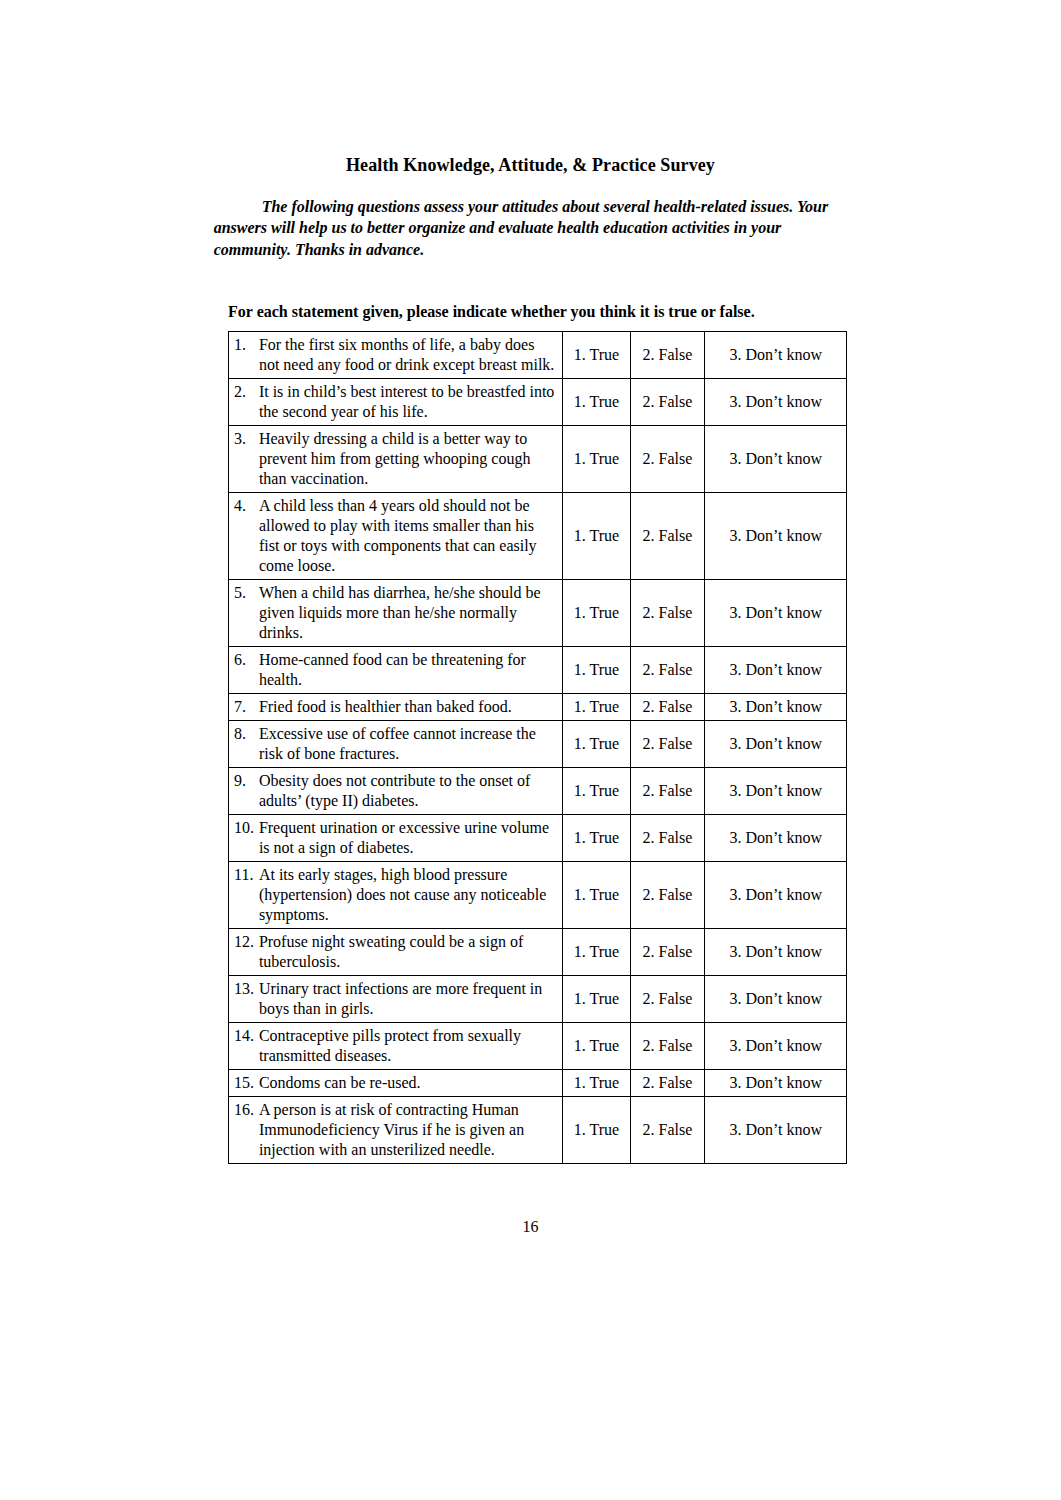Health Knowledge, Attitude, & Practice Survey
The following questions assess your attitudes about several health-related issues. Your answers will help us to better organize and evaluate health education activities in your community. Thanks in advance.
For each statement given, please indicate whether you think it is true or false.
| 1. For the first six months of life, a baby does not need any food or drink except breast milk. | 1. True | 2. False | 3. Don’t know |
| 2. It is in child’s best interest to be breastfed into the second year of his life. | 1. True | 2. False | 3. Don’t know |
| 3. Heavily dressing a child is a better way to prevent him from getting whooping cough than vaccination. | 1. True | 2. False | 3. Don’t know |
| 4. A child less than 4 years old should not be allowed to play with items smaller than his fist or toys with components that can easily come loose. | 1. True | 2. False | 3. Don’t know |
| 5. When a child has diarrhea, he/she should be given liquids more than he/she normally drinks. | 1. True | 2. False | 3. Don’t know |
| 6. Home-canned food can be threatening for health. | 1. True | 2. False | 3. Don’t know |
| 7. Fried food is healthier than baked food. | 1. True | 2. False | 3. Don’t know |
| 8. Excessive use of coffee cannot increase the risk of bone fractures. | 1. True | 2. False | 3. Don’t know |
| 9. Obesity does not contribute to the onset of adults’ (type II) diabetes. | 1. True | 2. False | 3. Don’t know |
| 10. Frequent urination or excessive urine volume is not a sign of diabetes. | 1. True | 2. False | 3. Don’t know |
| 11. At its early stages, high blood pressure (hypertension) does not cause any noticeable symptoms. | 1. True | 2. False | 3. Don’t know |
| 12. Profuse night sweating could be a sign of tuberculosis. | 1. True | 2. False | 3. Don’t know |
| 13. Urinary tract infections are more frequent in boys than in girls. | 1. True | 2. False | 3. Don’t know |
| 14. Contraceptive pills protect from sexually transmitted diseases. | 1. True | 2. False | 3. Don’t know |
| 15. Condoms can be re-used. | 1. True | 2. False | 3. Don’t know |
| 16. A person is at risk of contracting Human Immunodeficiency Virus if he is given an injection with an unsterilized needle. | 1. True | 2. False | 3. Don’t know |
16